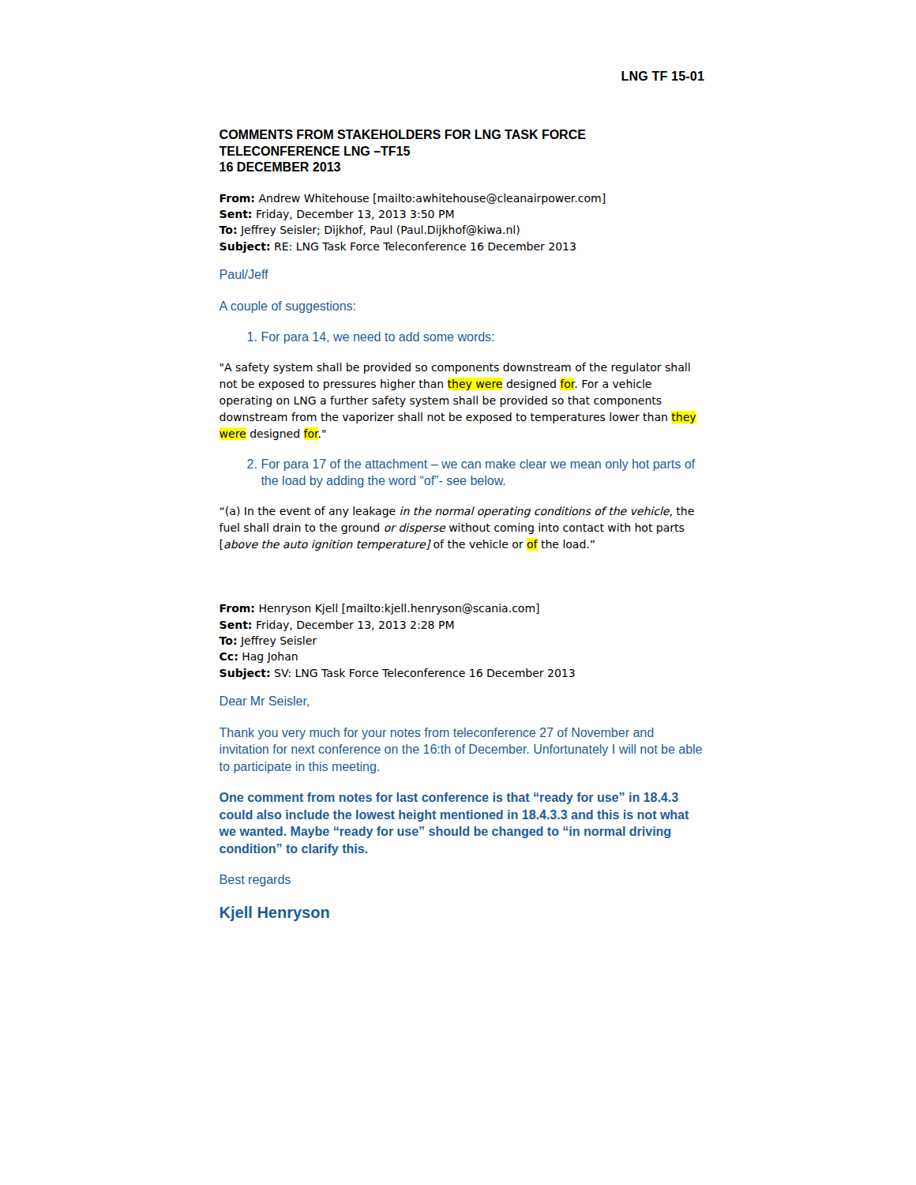LNG TF 15-01
COMMENTS FROM STAKEHOLDERS FOR LNG TASK FORCE TELECONFERENCE LNG –TF15
16 DECEMBER 2013
From: Andrew Whitehouse [mailto:awhitehouse@cleanairpower.com]
Sent: Friday, December 13, 2013 3:50 PM
To: Jeffrey Seisler; Dijkhof, Paul (Paul.Dijkhof@kiwa.nl)
Subject: RE: LNG Task Force Teleconference 16 December 2013
Paul/Jeff
A couple of suggestions:
For para 14, we need to add some words:
"A safety system shall be provided so components downstream of the regulator shall not be exposed to pressures higher than they were designed for. For a vehicle operating on LNG a further safety system shall be provided so that components downstream from the vaporizer shall not be exposed to temperatures lower than they were designed for."
For para 17 of the attachment – we can make clear we mean only hot parts of the load by adding the word “of”- see below.
“(a) In the event of any leakage in the normal operating conditions of the vehicle, the fuel shall drain to the ground or disperse without coming into contact with hot parts [above the auto ignition temperature] of the vehicle or of the load.”
From: Henryson Kjell [mailto:kjell.henryson@scania.com]
Sent: Friday, December 13, 2013 2:28 PM
To: Jeffrey Seisler
Cc: Hag Johan
Subject: SV: LNG Task Force Teleconference 16 December 2013
Dear Mr Seisler,
Thank you very much for your notes from teleconference 27 of November and invitation for next conference on the 16:th of December. Unfortunately I will not be able to participate in this meeting.
One comment from notes for last conference is that “ready for use” in 18.4.3 could also include the lowest height mentioned in 18.4.3.3 and this is not what we wanted. Maybe “ready for use” should be changed to “in normal driving condition” to clarify this.
Best regards
Kjell Henryson